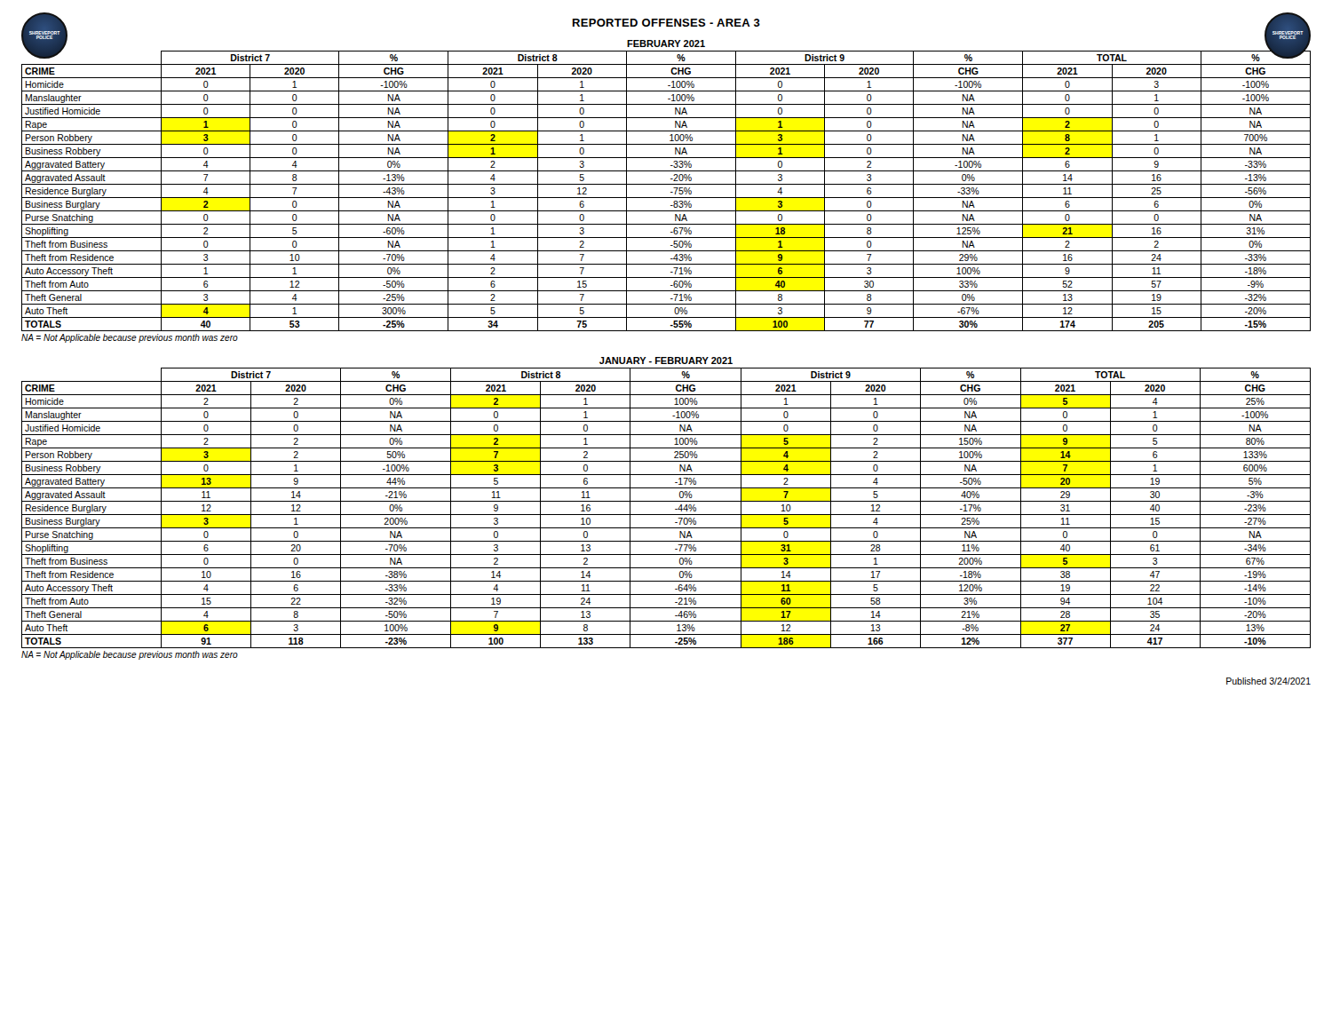SHREVEPORT
POLICE
SHREVEPORT
POLICE
REPORTED OFFENSES - AREA 3
FEBRUARY 2021
| | District 7 | % | District 8 | % | District 9 | % | TOTAL | % |
| --- | --- | --- | --- | --- | --- | --- | --- | --- |
| CRIME | 2021 | 2020 | CHG | 2021 | 2020 | CHG | 2021 | 2020 | CHG | 2021 | 2020 | CHG |
| Homicide | 0 | 1 | -100% | 0 | 1 | -100% | 0 | 1 | -100% | 0 | 3 | -100% |
| Manslaughter | 0 | 0 | NA | 0 | 1 | -100% | 0 | 0 | NA | 0 | 1 | -100% |
| Justified Homicide | 0 | 0 | NA | 0 | 0 | NA | 0 | 0 | NA | 0 | 0 | NA |
| Rape | 1 | 0 | NA | 0 | 0 | NA | 1 | 0 | NA | 2 | 0 | NA |
| Person Robbery | 3 | 0 | NA | 2 | 1 | 100% | 3 | 0 | NA | 8 | 1 | 700% |
| Business Robbery | 0 | 0 | NA | 1 | 0 | NA | 1 | 0 | NA | 2 | 0 | NA |
| Aggravated Battery | 4 | 4 | 0% | 2 | 3 | -33% | 0 | 2 | -100% | 6 | 9 | -33% |
| Aggravated Assault | 7 | 8 | -13% | 4 | 5 | -20% | 3 | 3 | 0% | 14 | 16 | -13% |
| Residence Burglary | 4 | 7 | -43% | 3 | 12 | -75% | 4 | 6 | -33% | 11 | 25 | -56% |
| Business Burglary | 2 | 0 | NA | 1 | 6 | -83% | 3 | 0 | NA | 6 | 6 | 0% |
| Purse Snatching | 0 | 0 | NA | 0 | 0 | NA | 0 | 0 | NA | 0 | 0 | NA |
| Shoplifting | 2 | 5 | -60% | 1 | 3 | -67% | 18 | 8 | 125% | 21 | 16 | 31% |
| Theft from Business | 0 | 0 | NA | 1 | 2 | -50% | 1 | 0 | NA | 2 | 2 | 0% |
| Theft from Residence | 3 | 10 | -70% | 4 | 7 | -43% | 9 | 7 | 29% | 16 | 24 | -33% |
| Auto Accessory Theft | 1 | 1 | 0% | 2 | 7 | -71% | 6 | 3 | 100% | 9 | 11 | -18% |
| Theft from Auto | 6 | 12 | -50% | 6 | 15 | -60% | 40 | 30 | 33% | 52 | 57 | -9% |
| Theft General | 3 | 4 | -25% | 2 | 7 | -71% | 8 | 8 | 0% | 13 | 19 | -32% |
| Auto Theft | 4 | 1 | 300% | 5 | 5 | 0% | 3 | 9 | -67% | 12 | 15 | -20% |
| TOTALS | 40 | 53 | -25% | 34 | 75 | -55% | 100 | 77 | 30% | 174 | 205 | -15% |
NA = Not Applicable because previous month was zero
JANUARY - FEBRUARY 2021
| | District 7 | % | District 8 | % | District 9 | % | TOTAL | % |
| --- | --- | --- | --- | --- | --- | --- | --- | --- |
| CRIME | 2021 | 2020 | CHG | 2021 | 2020 | CHG | 2021 | 2020 | CHG | 2021 | 2020 | CHG |
| Homicide | 2 | 2 | 0% | 2 | 1 | 100% | 1 | 1 | 0% | 5 | 4 | 25% |
| Manslaughter | 0 | 0 | NA | 0 | 1 | -100% | 0 | 0 | NA | 0 | 1 | -100% |
| Justified Homicide | 0 | 0 | NA | 0 | 0 | NA | 0 | 0 | NA | 0 | 0 | NA |
| Rape | 2 | 2 | 0% | 2 | 1 | 100% | 5 | 2 | 150% | 9 | 5 | 80% |
| Person Robbery | 3 | 2 | 50% | 7 | 2 | 250% | 4 | 2 | 100% | 14 | 6 | 133% |
| Business Robbery | 0 | 1 | -100% | 3 | 0 | NA | 4 | 0 | NA | 7 | 1 | 600% |
| Aggravated Battery | 13 | 9 | 44% | 5 | 6 | -17% | 2 | 4 | -50% | 20 | 19 | 5% |
| Aggravated Assault | 11 | 14 | -21% | 11 | 11 | 0% | 7 | 5 | 40% | 29 | 30 | -3% |
| Residence Burglary | 12 | 12 | 0% | 9 | 16 | -44% | 10 | 12 | -17% | 31 | 40 | -23% |
| Business Burglary | 3 | 1 | 200% | 3 | 10 | -70% | 5 | 4 | 25% | 11 | 15 | -27% |
| Purse Snatching | 0 | 0 | NA | 0 | 0 | NA | 0 | 0 | NA | 0 | 0 | NA |
| Shoplifting | 6 | 20 | -70% | 3 | 13 | -77% | 31 | 28 | 11% | 40 | 61 | -34% |
| Theft from Business | 0 | 0 | NA | 2 | 2 | 0% | 3 | 1 | 200% | 5 | 3 | 67% |
| Theft from Residence | 10 | 16 | -38% | 14 | 14 | 0% | 14 | 17 | -18% | 38 | 47 | -19% |
| Auto Accessory Theft | 4 | 6 | -33% | 4 | 11 | -64% | 11 | 5 | 120% | 19 | 22 | -14% |
| Theft from Auto | 15 | 22 | -32% | 19 | 24 | -21% | 60 | 58 | 3% | 94 | 104 | -10% |
| Theft General | 4 | 8 | -50% | 7 | 13 | -46% | 17 | 14 | 21% | 28 | 35 | -20% |
| Auto Theft | 6 | 3 | 100% | 9 | 8 | 13% | 12 | 13 | -8% | 27 | 24 | 13% |
| TOTALS | 91 | 118 | -23% | 100 | 133 | -25% | 186 | 166 | 12% | 377 | 417 | -10% |
NA = Not Applicable because previous month was zero
Published 3/24/2021